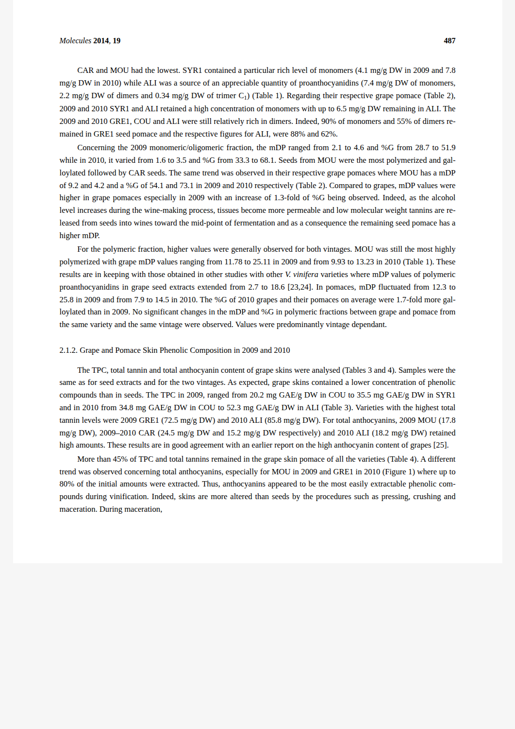Molecules 2014, 19 487
CAR and MOU had the lowest. SYR1 contained a particular rich level of monomers (4.1 mg/g DW in 2009 and 7.8 mg/g DW in 2010) while ALI was a source of an appreciable quantity of proanthocyanidins (7.4 mg/g DW of monomers, 2.2 mg/g DW of dimers and 0.34 mg/g DW of trimer C1) (Table 1). Regarding their respective grape pomace (Table 2), 2009 and 2010 SYR1 and ALI retained a high concentration of monomers with up to 6.5 mg/g DW remaining in ALI. The 2009 and 2010 GRE1, COU and ALI were still relatively rich in dimers. Indeed, 90% of monomers and 55% of dimers remained in GRE1 seed pomace and the respective figures for ALI, were 88% and 62%.
Concerning the 2009 monomeric/oligomeric fraction, the mDP ranged from 2.1 to 4.6 and %G from 28.7 to 51.9 while in 2010, it varied from 1.6 to 3.5 and %G from 33.3 to 68.1. Seeds from MOU were the most polymerized and galloylated followed by CAR seeds. The same trend was observed in their respective grape pomaces where MOU has a mDP of 9.2 and 4.2 and a %G of 54.1 and 73.1 in 2009 and 2010 respectively (Table 2). Compared to grapes, mDP values were higher in grape pomaces especially in 2009 with an increase of 1.3-fold of %G being observed. Indeed, as the alcohol level increases during the wine-making process, tissues become more permeable and low molecular weight tannins are released from seeds into wines toward the mid-point of fermentation and as a consequence the remaining seed pomace has a higher mDP.
For the polymeric fraction, higher values were generally observed for both vintages. MOU was still the most highly polymerized with grape mDP values ranging from 11.78 to 25.11 in 2009 and from 9.93 to 13.23 in 2010 (Table 1). These results are in keeping with those obtained in other studies with other V. vinifera varieties where mDP values of polymeric proanthocyanidins in grape seed extracts extended from 2.7 to 18.6 [23,24]. In pomaces, mDP fluctuated from 12.3 to 25.8 in 2009 and from 7.9 to 14.5 in 2010. The %G of 2010 grapes and their pomaces on average were 1.7-fold more galloylated than in 2009. No significant changes in the mDP and %G in polymeric fractions between grape and pomace from the same variety and the same vintage were observed. Values were predominantly vintage dependant.
2.1.2. Grape and Pomace Skin Phenolic Composition in 2009 and 2010
The TPC, total tannin and total anthocyanin content of grape skins were analysed (Tables 3 and 4). Samples were the same as for seed extracts and for the two vintages. As expected, grape skins contained a lower concentration of phenolic compounds than in seeds. The TPC in 2009, ranged from 20.2 mg GAE/g DW in COU to 35.5 mg GAE/g DW in SYR1 and in 2010 from 34.8 mg GAE/g DW in COU to 52.3 mg GAE/g DW in ALI (Table 3). Varieties with the highest total tannin levels were 2009 GRE1 (72.5 mg/g DW) and 2010 ALI (85.8 mg/g DW). For total anthocyanins, 2009 MOU (17.8 mg/g DW), 2009–2010 CAR (24.5 mg/g DW and 15.2 mg/g DW respectively) and 2010 ALI (18.2 mg/g DW) retained high amounts. These results are in good agreement with an earlier report on the high anthocyanin content of grapes [25].
More than 45% of TPC and total tannins remained in the grape skin pomace of all the varieties (Table 4). A different trend was observed concerning total anthocyanins, especially for MOU in 2009 and GRE1 in 2010 (Figure 1) where up to 80% of the initial amounts were extracted. Thus, anthocyanins appeared to be the most easily extractable phenolic compounds during vinification. Indeed, skins are more altered than seeds by the procedures such as pressing, crushing and maceration. During maceration,